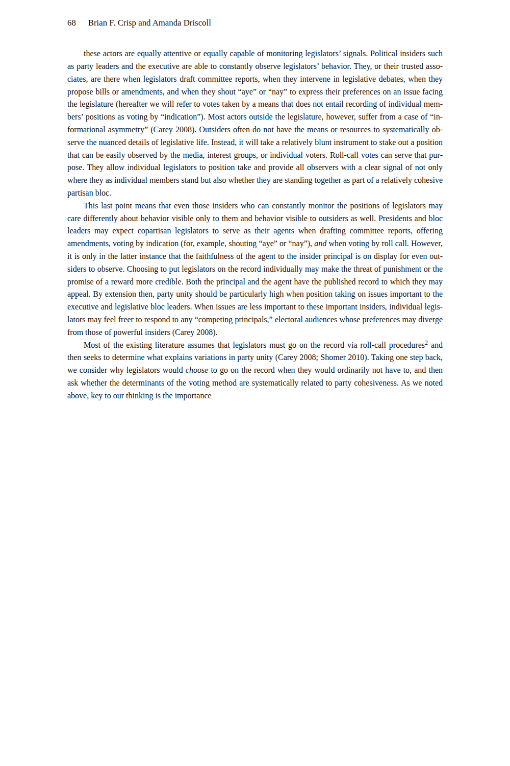68 Brian F. Crisp and Amanda Driscoll
these actors are equally attentive or equally capable of monitoring legislators’ signals. Political insiders such as party leaders and the executive are able to constantly observe legislators’ behavior. They, or their trusted associates, are there when legislators draft committee reports, when they intervene in legislative debates, when they propose bills or amendments, and when they shout “aye” or “nay” to express their preferences on an issue facing the legislature (hereafter we will refer to votes taken by a means that does not entail recording of individual members’ positions as voting by “indication”). Most actors outside the legislature, however, suffer from a case of “informational asymmetry” (Carey 2008). Outsiders often do not have the means or resources to systematically observe the nuanced details of legislative life. Instead, it will take a relatively blunt instrument to stake out a position that can be easily observed by the media, interest groups, or individual voters. Roll-call votes can serve that purpose. They allow individual legislators to position take and provide all observers with a clear signal of not only where they as individual members stand but also whether they are standing together as part of a relatively cohesive partisan bloc.
This last point means that even those insiders who can constantly monitor the positions of legislators may care differently about behavior visible only to them and behavior visible to outsiders as well. Presidents and bloc leaders may expect copartisan legislators to serve as their agents when drafting committee reports, offering amendments, voting by indication (for, example, shouting “aye” or “nay”), and when voting by roll call. However, it is only in the latter instance that the faithfulness of the agent to the insider principal is on display for even outsiders to observe. Choosing to put legislators on the record individually may make the threat of punishment or the promise of a reward more credible. Both the principal and the agent have the published record to which they may appeal. By extension then, party unity should be particularly high when position taking on issues important to the executive and legislative bloc leaders. When issues are less important to these important insiders, individual legislators may feel freer to respond to any “competing principals,” electoral audiences whose preferences may diverge from those of powerful insiders (Carey 2008).
Most of the existing literature assumes that legislators must go on the record via roll-call procedures2 and then seeks to determine what explains variations in party unity (Carey 2008; Shomer 2010). Taking one step back, we consider why legislators would choose to go on the record when they would ordinarily not have to, and then ask whether the determinants of the voting method are systematically related to party cohesiveness. As we noted above, key to our thinking is the importance